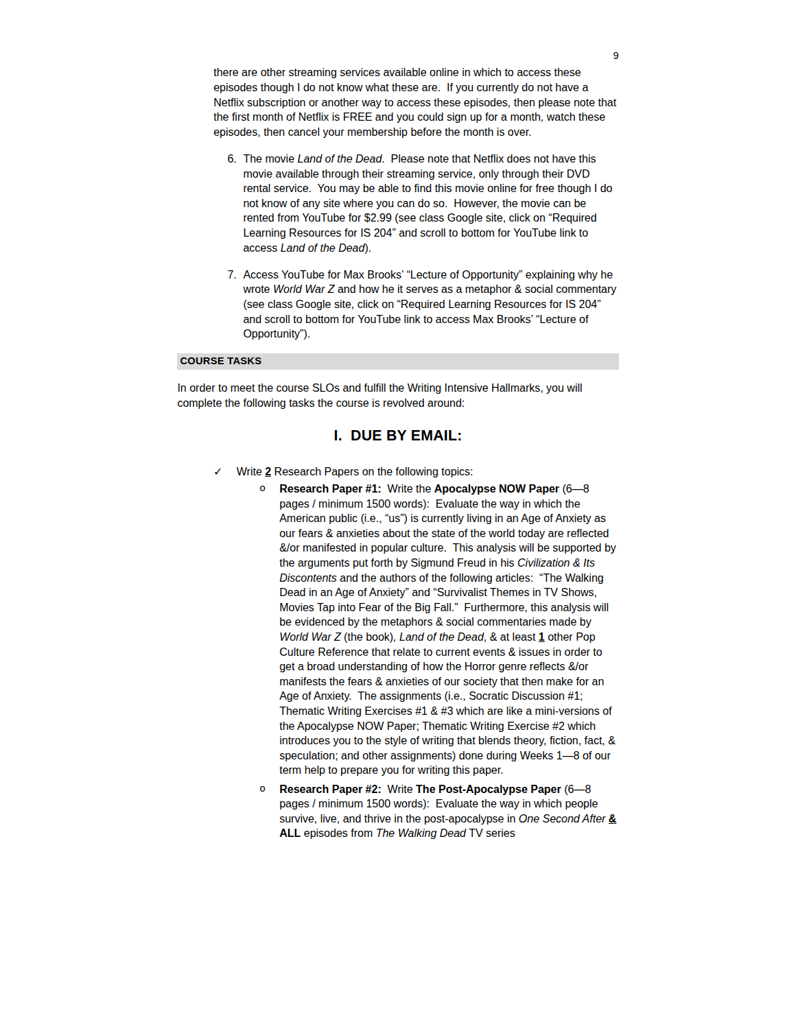9
there are other streaming services available online in which to access these episodes though I do not know what these are. If you currently do not have a Netflix subscription or another way to access these episodes, then please note that the first month of Netflix is FREE and you could sign up for a month, watch these episodes, then cancel your membership before the month is over.
6. The movie Land of the Dead. Please note that Netflix does not have this movie available through their streaming service, only through their DVD rental service. You may be able to find this movie online for free though I do not know of any site where you can do so. However, the movie can be rented from YouTube for $2.99 (see class Google site, click on “Required Learning Resources for IS 204” and scroll to bottom for YouTube link to access Land of the Dead).
7. Access YouTube for Max Brooks’ “Lecture of Opportunity” explaining why he wrote World War Z and how he it serves as a metaphor & social commentary (see class Google site, click on “Required Learning Resources for IS 204” and scroll to bottom for YouTube link to access Max Brooks’ “Lecture of Opportunity”).
COURSE TASKS
In order to meet the course SLOs and fulfill the Writing Intensive Hallmarks, you will complete the following tasks the course is revolved around:
I. DUE BY EMAIL:
✓ Write 2 Research Papers on the following topics:
o Research Paper #1: Write the Apocalypse NOW Paper (6—8 pages / minimum 1500 words): Evaluate the way in which the American public (i.e., “us”) is currently living in an Age of Anxiety as our fears & anxieties about the state of the world today are reflected &/or manifested in popular culture. This analysis will be supported by the arguments put forth by Sigmund Freud in his Civilization & Its Discontents and the authors of the following articles: “The Walking Dead in an Age of Anxiety” and “Survivalist Themes in TV Shows, Movies Tap into Fear of the Big Fall.” Furthermore, this analysis will be evidenced by the metaphors & social commentaries made by World War Z (the book), Land of the Dead, & at least 1 other Pop Culture Reference that relate to current events & issues in order to get a broad understanding of how the Horror genre reflects &/or manifests the fears & anxieties of our society that then make for an Age of Anxiety. The assignments (i.e., Socratic Discussion #1; Thematic Writing Exercises #1 & #3 which are like a mini-versions of the Apocalypse NOW Paper; Thematic Writing Exercise #2 which introduces you to the style of writing that blends theory, fiction, fact, & speculation; and other assignments) done during Weeks 1—8 of our term help to prepare you for writing this paper.
o Research Paper #2: Write The Post-Apocalypse Paper (6—8 pages / minimum 1500 words): Evaluate the way in which people survive, live, and thrive in the post-apocalypse in One Second After & ALL episodes from The Walking Dead TV series